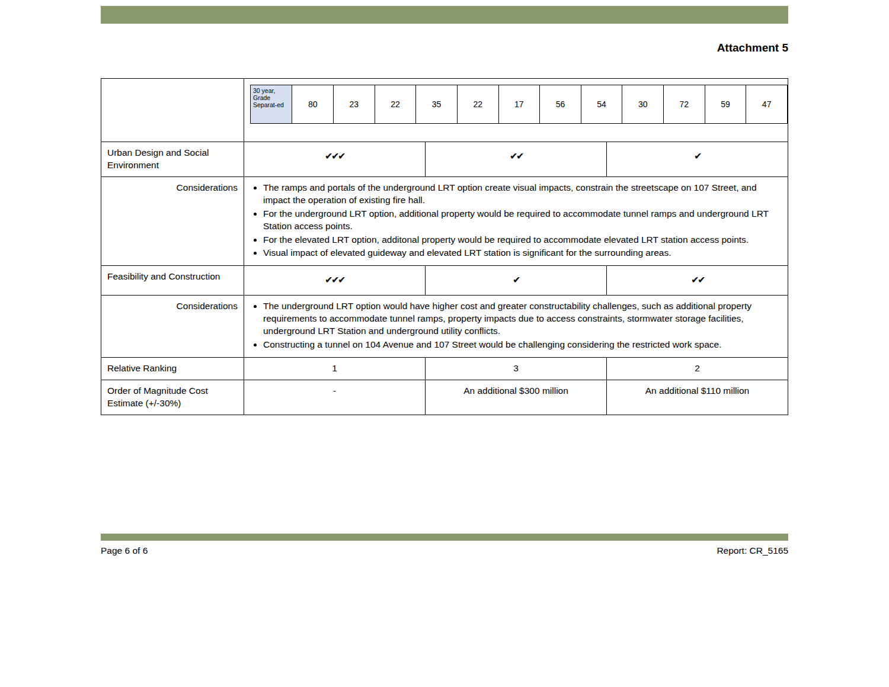Attachment 5
| | / 30 year, Grade Separat-ed / 80 / 23 / 22 / 35 / 22 / 17 / 56 / 54 / 30 / 72 / 59 / 47 / |
| Urban Design and Social Environment | ✔✔✔ | ✔✔ | ✔ |
| Considerations | The ramps and portals of the underground LRT option create visual impacts, constrain the streetscape on 107 Street, and impact the operation of existing fire hall. For the underground LRT option, additional property would be required to accommodate tunnel ramps and underground LRT Station access points. For the elevated LRT option, additonal property would be required to accommodate elevated LRT station access points. Visual impact of elevated guideway and elevated LRT station is significant for the surrounding areas. |
| Feasibility and Construction | ✔✔✔ | ✔ | ✔✔ |
| Considerations | The underground LRT option would have higher cost and greater constructability challenges, such as additional property requirements to accommodate tunnel ramps, property impacts due to access constraints, stormwater storage facilities, underground LRT Station and underground utility conflicts. Constructing a tunnel on 104 Avenue and 107 Street would be challenging considering the restricted work space. |
| Relative Ranking | 1 | 3 | 2 |
| Order of Magnitude Cost Estimate (+/-30%) | - | An additional $300 million | An additional $110 million |
Page 6 of 6
Report: CR_5165